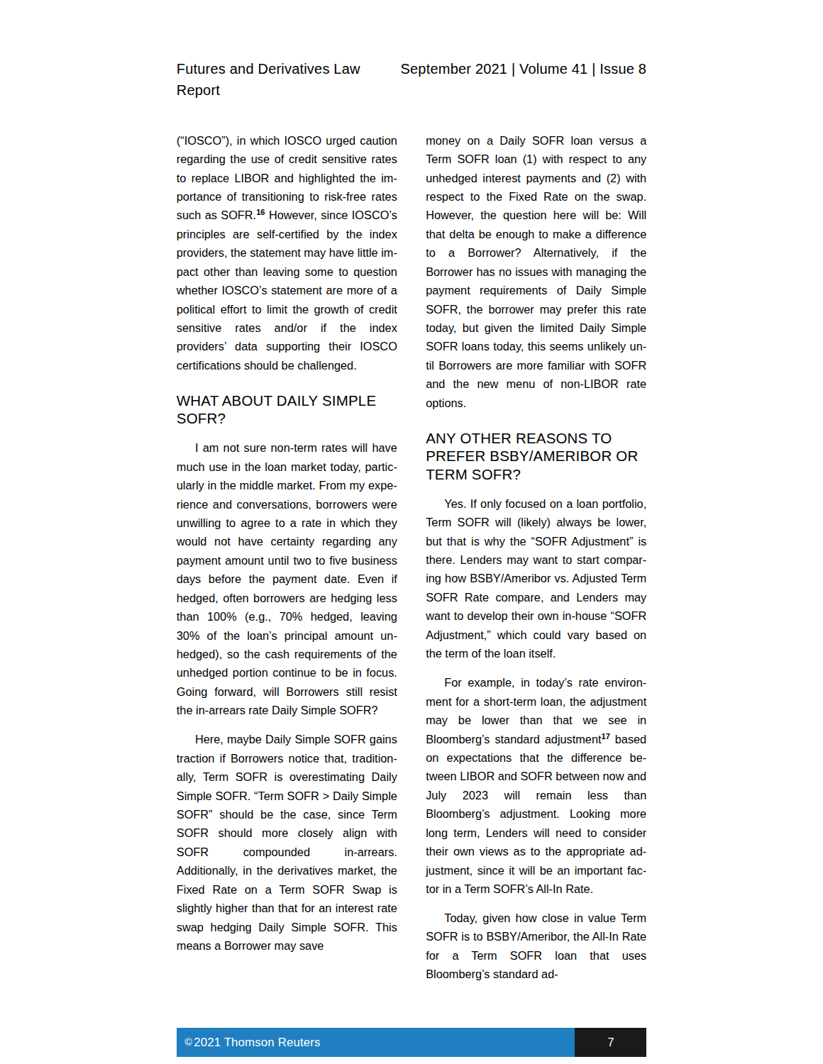Futures and Derivatives Law Report
September 2021 | Volume 41 | Issue 8
(“IOSCO”), in which IOSCO urged caution regarding the use of credit sensitive rates to replace LIBOR and highlighted the importance of transitioning to risk-free rates such as SOFR.16 However, since IOSCO’s principles are self-certified by the index providers, the statement may have little impact other than leaving some to question whether IOSCO’s statement are more of a political effort to limit the growth of credit sensitive rates and/or if the index providers’ data supporting their IOSCO certifications should be challenged.
What about Daily Simple SOFR?
I am not sure non-term rates will have much use in the loan market today, particularly in the middle market. From my experience and conversations, borrowers were unwilling to agree to a rate in which they would not have certainty regarding any payment amount until two to five business days before the payment date. Even if hedged, often borrowers are hedging less than 100% (e.g., 70% hedged, leaving 30% of the loan’s principal amount unhedged), so the cash requirements of the unhedged portion continue to be in focus. Going forward, will Borrowers still resist the in-arrears rate Daily Simple SOFR?
Here, maybe Daily Simple SOFR gains traction if Borrowers notice that, traditionally, Term SOFR is overestimating Daily Simple SOFR. “Term SOFR > Daily Simple SOFR” should be the case, since Term SOFR should more closely align with SOFR compounded in-arrears. Additionally, in the derivatives market, the Fixed Rate on a Term SOFR Swap is slightly higher than that for an interest rate swap hedging Daily Simple SOFR. This means a Borrower may save
money on a Daily SOFR loan versus a Term SOFR loan (1) with respect to any unhedged interest payments and (2) with respect to the Fixed Rate on the swap. However, the question here will be: Will that delta be enough to make a difference to a Borrower? Alternatively, if the Borrower has no issues with managing the payment requirements of Daily Simple SOFR, the borrower may prefer this rate today, but given the limited Daily Simple SOFR loans today, this seems unlikely until Borrowers are more familiar with SOFR and the new menu of non-LIBOR rate options.
Any other reasons to prefer BSBY/Ameribor or Term SOFR?
Yes. If only focused on a loan portfolio, Term SOFR will (likely) always be lower, but that is why the “SOFR Adjustment” is there. Lenders may want to start comparing how BSBY/Ameribor vs. Adjusted Term SOFR Rate compare, and Lenders may want to develop their own in-house “SOFR Adjustment,” which could vary based on the term of the loan itself.
For example, in today’s rate environment for a short-term loan, the adjustment may be lower than that we see in Bloomberg’s standard adjustment17 based on expectations that the difference between LIBOR and SOFR between now and July 2023 will remain less than Bloomberg’s adjustment. Looking more long term, Lenders will need to consider their own views as to the appropriate adjustment, since it will be an important factor in a Term SOFR’s All-In Rate.
Today, given how close in value Term SOFR is to BSBY/Ameribor, the All-In Rate for a Term SOFR loan that uses Bloomberg’s standard ad-
©2021 Thomson Reuters
7